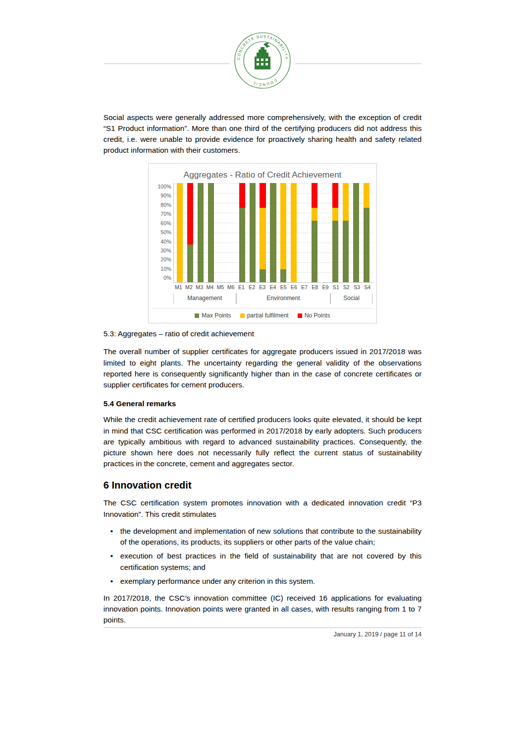CONCRETE SUSTAINABILITY COUNCIL ·
Social aspects were generally addressed more comprehensively, with the exception of credit “S1 Product information”. More than one third of the certifying producers did not address this credit, i.e. were unable to provide evidence for proactively sharing health and safety related product information with their customers.
Aggregates - Ratio of Credit Achievement
100%
90%
80%
70%
60%
50%
40%
30%
20%
10%
0%
M1
M2
M3
M4
M5
M6
E1
E2
E3
E4
E5
E6
E7
E8
E9
S1
S2
S3
S4
Management
Environment
Social
Max Points
partial fulfilment
No Points
5.3: Aggregates – ratio of credit achievement
The overall number of supplier certificates for aggregate producers issued in 2017/2018 was limited to eight plants. The uncertainty regarding the general validity of the observations reported here is consequently significantly higher than in the case of concrete certificates or supplier certificates for cement producers.
5.4 General remarks
While the credit achievement rate of certified producers looks quite elevated, it should be kept in mind that CSC certification was performed in 2017/2018 by early adopters. Such producers are typically ambitious with regard to advanced sustainability practices. Consequently, the picture shown here does not necessarily fully reflect the current status of sustainability practices in the concrete, cement and aggregates sector.
6 Innovation credit
The CSC certification system promotes innovation with a dedicated innovation credit “P3 Innovation”. This credit stimulates
the development and implementation of new solutions that contribute to the sustainability of the operations, its products, its suppliers or other parts of the value chain;
execution of best practices in the field of sustainability that are not covered by this certification systems; and
exemplary performance under any criterion in this system.
In 2017/2018, the CSC’s innovation committee (IC) received 16 applications for evaluating innovation points. Innovation points were granted in all cases, with results ranging from 1 to 7 points.
January 1, 2019 / page 11 of 14